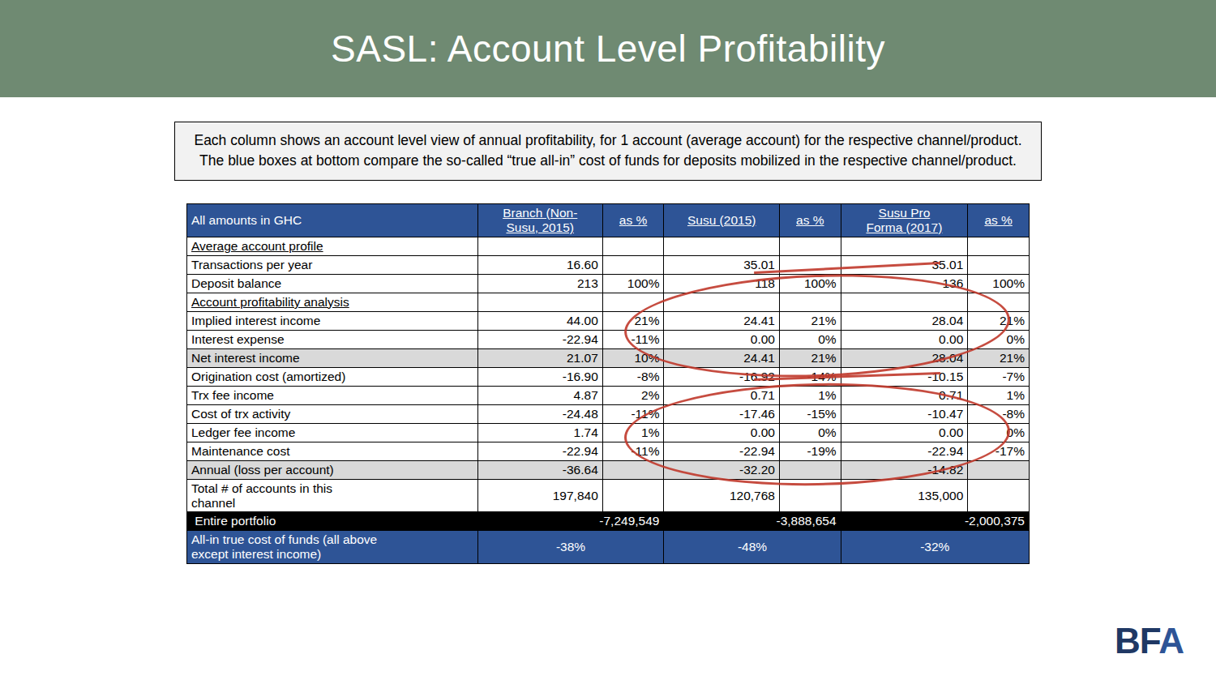SASL: Account Level Profitability
Each column shows an account level view of annual profitability, for 1 account (average account) for the respective channel/product. The blue boxes at bottom compare the so-called “true all-in” cost of funds for deposits mobilized in the respective channel/product.
| All amounts in GHC | Branch (Non- Susu, 2015) | as % | Susu (2015) | as % | Susu Pro Forma (2017) | as % |
| --- | --- | --- | --- | --- | --- | --- |
| Average account profile | | | | | | |
| Transactions per year | 16.60 | | 35.01 | | 35.01 | |
| Deposit balance | 213 | 100% | 118 | 100% | 136 | 100% |
| Account profitability analysis | | | | | | |
| Implied interest income | 44.00 | 21% | 24.41 | 21% | 28.04 | 21% |
| Interest expense | -22.94 | -11% | 0.00 | 0% | 0.00 | 0% |
| Net interest income | 21.07 | 10% | 24.41 | 21% | 28.04 | 21% |
| Origination cost (amortized) | -16.90 | -8% | -16.92 | -14% | -10.15 | -7% |
| Trx fee income | 4.87 | 2% | 0.71 | 1% | 0.71 | 1% |
| Cost of trx activity | -24.48 | -11% | -17.46 | -15% | -10.47 | -8% |
| Ledger fee income | 1.74 | 1% | 0.00 | 0% | 0.00 | 0% |
| Maintenance cost | -22.94 | -11% | -22.94 | -19% | -22.94 | -17% |
| Annual (loss per account) | -36.64 | | -32.20 | | -14.82 | |
| Total # of accounts in this channel | 197,840 | | 120,768 | | 135,000 | |
| Entire portfolio | -7,249,549 | -3,888,654 | -2,000,375 |
| All-in true cost of funds (all above except interest income) | -38% | -48% | -32% |
BFA